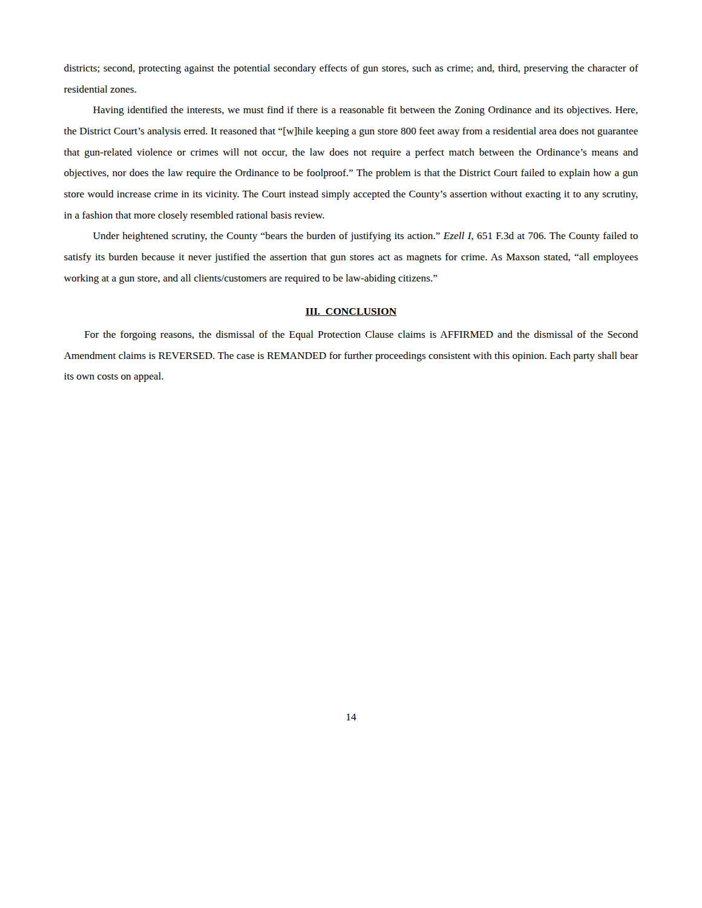districts; second, protecting against the potential secondary effects of gun stores, such as crime; and, third, preserving the character of residential zones.
Having identified the interests, we must find if there is a reasonable fit between the Zoning Ordinance and its objectives. Here, the District Court’s analysis erred. It reasoned that “[w]hile keeping a gun store 800 feet away from a residential area does not guarantee that gun-related violence or crimes will not occur, the law does not require a perfect match between the Ordinance’s means and objectives, nor does the law require the Ordinance to be foolproof.” The problem is that the District Court failed to explain how a gun store would increase crime in its vicinity. The Court instead simply accepted the County’s assertion without exacting it to any scrutiny, in a fashion that more closely resembled rational basis review.
Under heightened scrutiny, the County “bears the burden of justifying its action.” Ezell I, 651 F.3d at 706. The County failed to satisfy its burden because it never justified the assertion that gun stores act as magnets for crime. As Maxson stated, “all employees working at a gun store, and all clients/customers are required to be law-abiding citizens.”
III. CONCLUSION
For the forgoing reasons, the dismissal of the Equal Protection Clause claims is AFFIRMED and the dismissal of the Second Amendment claims is REVERSED. The case is REMANDED for further proceedings consistent with this opinion. Each party shall bear its own costs on appeal.
14